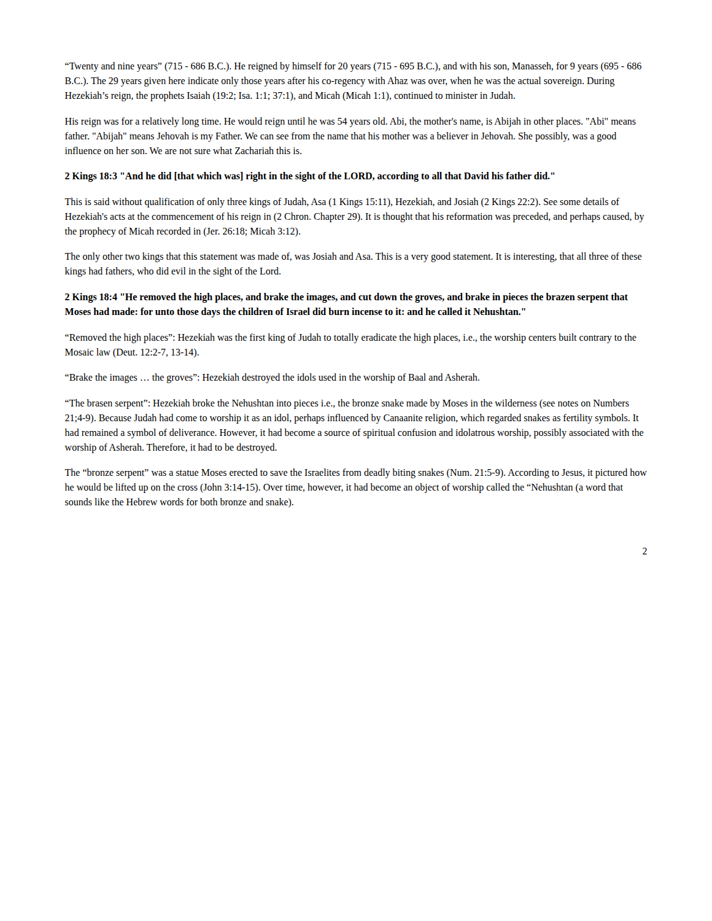“Twenty and nine years” (715 - 686 B.C.). He reigned by himself for 20 years (715 - 695 B.C.), and with his son, Manasseh, for 9 years (695 - 686 B.C.). The 29 years given here indicate only those years after his co-regency with Ahaz was over, when he was the actual sovereign. During Hezekiah’s reign, the prophets Isaiah (19:2; Isa. 1:1; 37:1), and Micah (Micah 1:1), continued to minister in Judah.
His reign was for a relatively long time. He would reign until he was 54 years old. Abi, the mother's name, is Abijah in other places. "Abi" means father. "Abijah" means Jehovah is my Father. We can see from the name that his mother was a believer in Jehovah. She possibly, was a good influence on her son. We are not sure what Zachariah this is.
2 Kings 18:3 "And he did [that which was] right in the sight of the LORD, according to all that David his father did."
This is said without qualification of only three kings of Judah, Asa (1 Kings 15:11), Hezekiah, and Josiah (2 Kings 22:2). See some details of Hezekiah's acts at the commencement of his reign in (2 Chron. Chapter 29). It is thought that his reformation was preceded, and perhaps caused, by the prophecy of Micah recorded in (Jer. 26:18; Micah 3:12).
The only other two kings that this statement was made of, was Josiah and Asa. This is a very good statement. It is interesting, that all three of these kings had fathers, who did evil in the sight of the Lord.
2 Kings 18:4 "He removed the high places, and brake the images, and cut down the groves, and brake in pieces the brazen serpent that Moses had made: for unto those days the children of Israel did burn incense to it: and he called it Nehushtan."
“Removed the high places”: Hezekiah was the first king of Judah to totally eradicate the high places, i.e., the worship centers built contrary to the Mosaic law (Deut. 12:2-7, 13-14).
“Brake the images … the groves”: Hezekiah destroyed the idols used in the worship of Baal and Asherah.
“The brasen serpent”: Hezekiah broke the Nehushtan into pieces i.e., the bronze snake made by Moses in the wilderness (see notes on Numbers 21;4-9). Because Judah had come to worship it as an idol, perhaps influenced by Canaanite religion, which regarded snakes as fertility symbols. It had remained a symbol of deliverance. However, it had become a source of spiritual confusion and idolatrous worship, possibly associated with the worship of Asherah. Therefore, it had to be destroyed.
The “bronze serpent” was a statue Moses erected to save the Israelites from deadly biting snakes (Num. 21:5-9). According to Jesus, it pictured how he would be lifted up on the cross (John 3:14-15). Over time, however, it had become an object of worship called the “Nehushtan (a word that sounds like the Hebrew words for both bronze and snake).
2